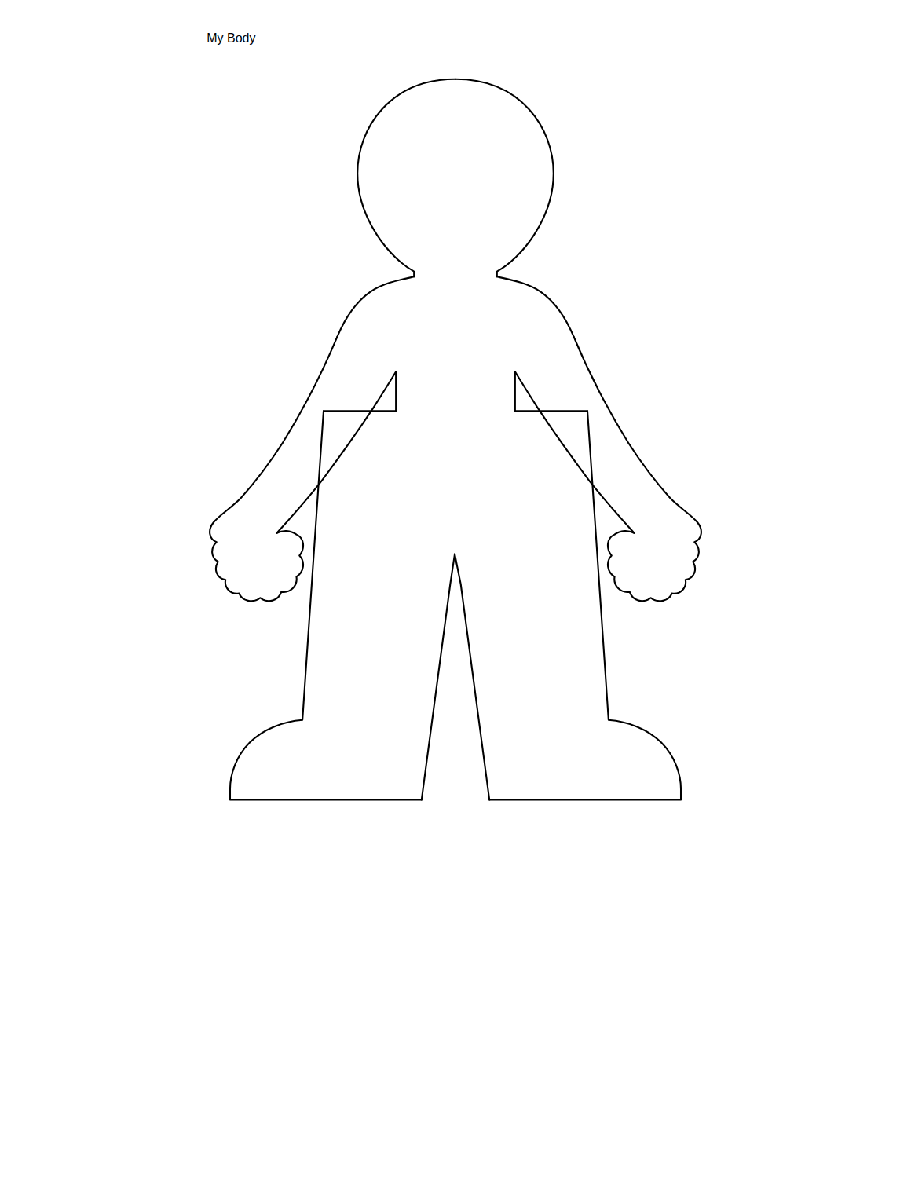My Body